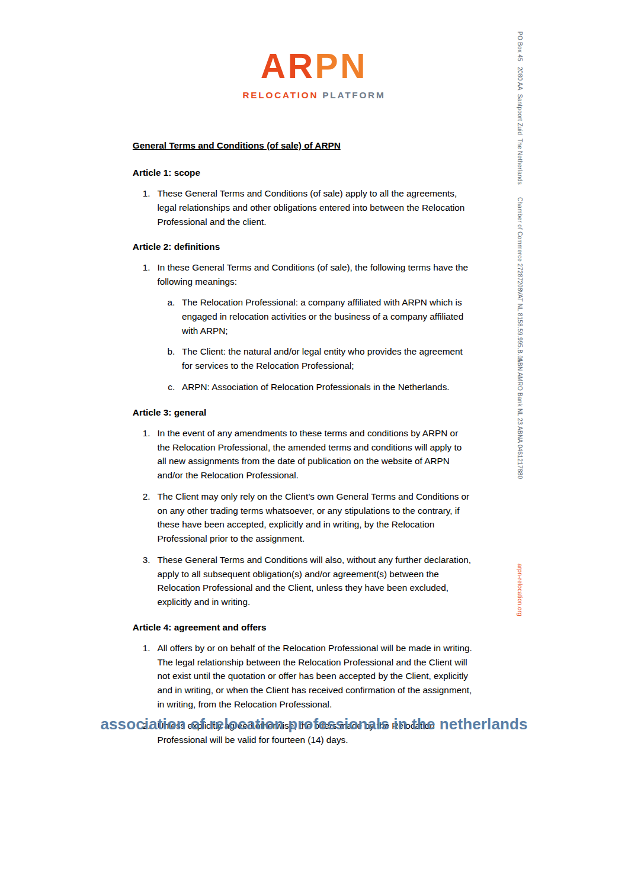PO Box 45 2080 AA Santpoort Zuid The Netherlands Chamber of Commerce 27287208 VAT NL 8158.59.995.B.01 ABN AMRO Bank NL 23 ABNA 0461217880 arpn-relocation.org
ARPN
RELOCATION PLATFORM
General Terms and Conditions (of sale) of ARPN
Article 1: scope
These General Terms and Conditions (of sale) apply to all the agreements, legal relationships and other obligations entered into between the Relocation Professional and the client.
Article 2: definitions
In these General Terms and Conditions (of sale), the following terms have the following meanings:
The Relocation Professional: a company affiliated with ARPN which is engaged in relocation activities or the business of a company affiliated with ARPN;
The Client: the natural and/or legal entity who provides the agreement for services to the Relocation Professional;
ARPN: Association of Relocation Professionals in the Netherlands.
Article 3: general
In the event of any amendments to these terms and conditions by ARPN or the Relocation Professional, the amended terms and conditions will apply to all new assignments from the date of publication on the website of ARPN and/or the Relocation Professional.
The Client may only rely on the Client’s own General Terms and Conditions or on any other trading terms whatsoever, or any stipulations to the contrary, if these have been accepted, explicitly and in writing, by the Relocation Professional prior to the assignment.
These General Terms and Conditions will also, without any further declaration, apply to all subsequent obligation(s) and/or agreement(s) between the Relocation Professional and the Client, unless they have been excluded, explicitly and in writing.
Article 4: agreement and offers
All offers by or on behalf of the Relocation Professional will be made in writing. The legal relationship between the Relocation Professional and the Client will not exist until the quotation or offer has been accepted by the Client, explicitly and in writing, or when the Client has received confirmation of the assignment, in writing, from the Relocation Professional.
Unless explicitly agreed otherwise, the offers made by the Relocation Professional will be valid for fourteen (14) days.
association of relocation professionals in the netherlands